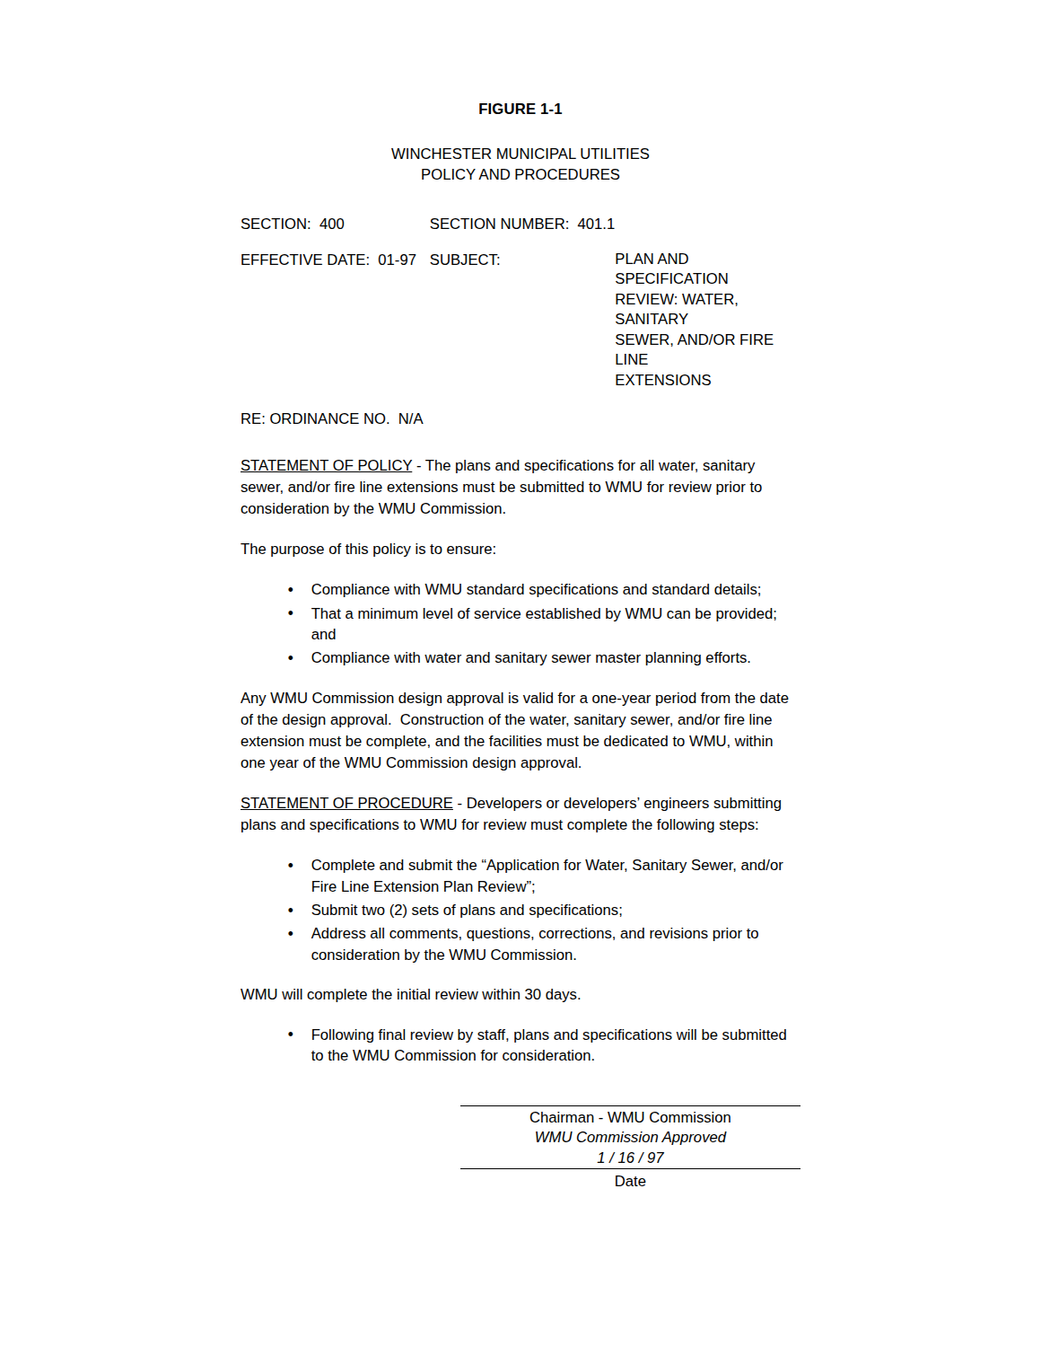FIGURE 1-1
WINCHESTER MUNICIPAL UTILITIES
POLICY AND PROCEDURES
| SECTION: 400 | SECTION NUMBER: 401.1 | |
| EFFECTIVE DATE: 01-97 | SUBJECT: | PLAN AND SPECIFICATION REVIEW: WATER, SANITARY SEWER, AND/OR FIRE LINE EXTENSIONS |
RE: ORDINANCE NO. N/A
STATEMENT OF POLICY - The plans and specifications for all water, sanitary sewer, and/or fire line extensions must be submitted to WMU for review prior to consideration by the WMU Commission.
The purpose of this policy is to ensure:
Compliance with WMU standard specifications and standard details;
That a minimum level of service established by WMU can be provided; and
Compliance with water and sanitary sewer master planning efforts.
Any WMU Commission design approval is valid for a one-year period from the date of the design approval. Construction of the water, sanitary sewer, and/or fire line extension must be complete, and the facilities must be dedicated to WMU, within one year of the WMU Commission design approval.
STATEMENT OF PROCEDURE - Developers or developers’ engineers submitting plans and specifications to WMU for review must complete the following steps:
Complete and submit the “Application for Water, Sanitary Sewer, and/or Fire Line Extension Plan Review”;
Submit two (2) sets of plans and specifications;
Address all comments, questions, corrections, and revisions prior to consideration by the WMU Commission.
WMU will complete the initial review within 30 days.
Following final review by staff, plans and specifications will be submitted to the WMU Commission for consideration.
Chairman - WMU Commission
WMU Commission Approved
1 / 16 / 97
Date